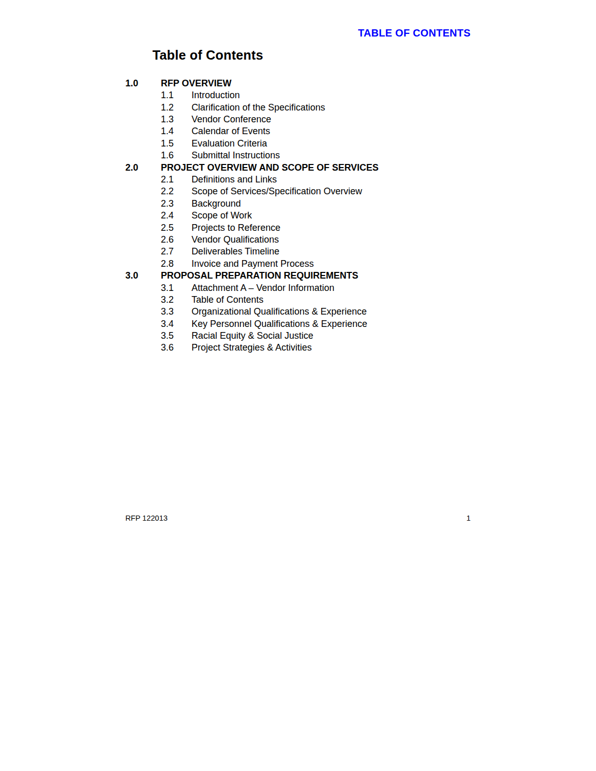TABLE OF CONTENTS
Table of Contents
| 1.0 | RFP OVERVIEW |
| | 1.1 | Introduction |
| | 1.2 | Clarification of the Specifications |
| | 1.3 | Vendor Conference |
| | 1.4 | Calendar of Events |
| | 1.5 | Evaluation Criteria |
| | 1.6 | Submittal Instructions |
| 2.0 | PROJECT OVERVIEW AND SCOPE OF SERVICES |
| | 2.1 | Definitions and Links |
| | 2.2 | Scope of Services/Specification Overview |
| | 2.3 | Background |
| | 2.4 | Scope of Work |
| | 2.5 | Projects to Reference |
| | 2.6 | Vendor Qualifications |
| | 2.7 | Deliverables Timeline |
| | 2.8 | Invoice and Payment Process |
| 3.0 | PROPOSAL PREPARATION REQUIREMENTS |
| | 3.1 | Attachment A – Vendor Information |
| | 3.2 | Table of Contents |
| | 3.3 | Organizational Qualifications & Experience |
| | 3.4 | Key Personnel Qualifications & Experience |
| | 3.5 | Racial Equity & Social Justice |
| | 3.6 | Project Strategies & Activities |
RFP 122013 1